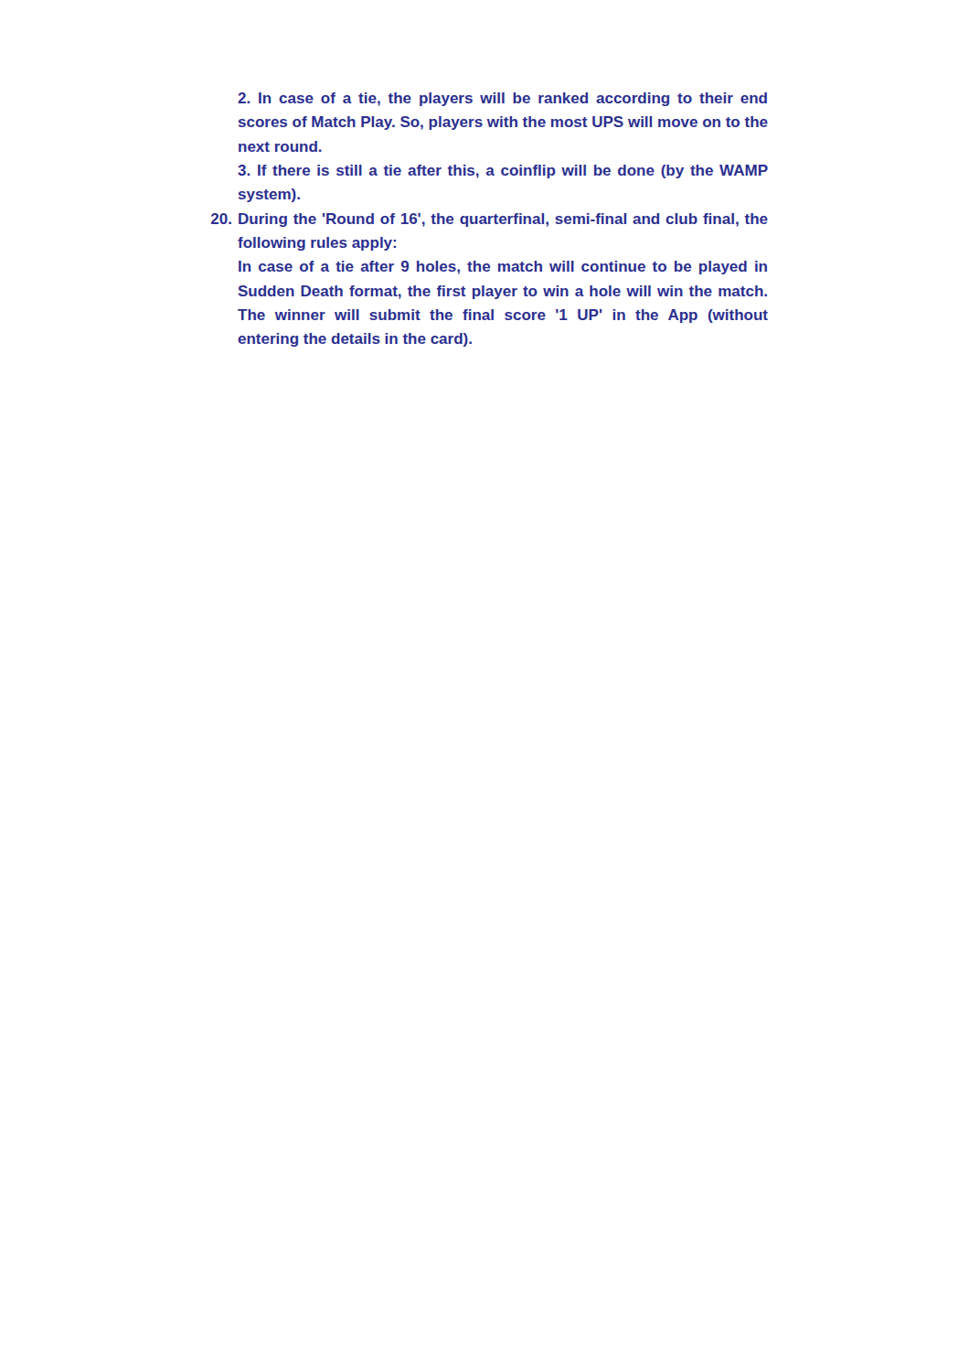2. In case of a tie, the players will be ranked according to their end scores of Match Play. So, players with the most UPS will move on to the next round.
3. If there is still a tie after this, a coinflip will be done (by the WAMP system).
20.
During the 'Round of 16', the quarterfinal, semi-final and club final, the following rules apply:
In case of a tie after 9 holes, the match will continue to be played in Sudden Death format, the first player to win a hole will win the match. The winner will submit the final score '1 UP' in the App (without entering the details in the card).